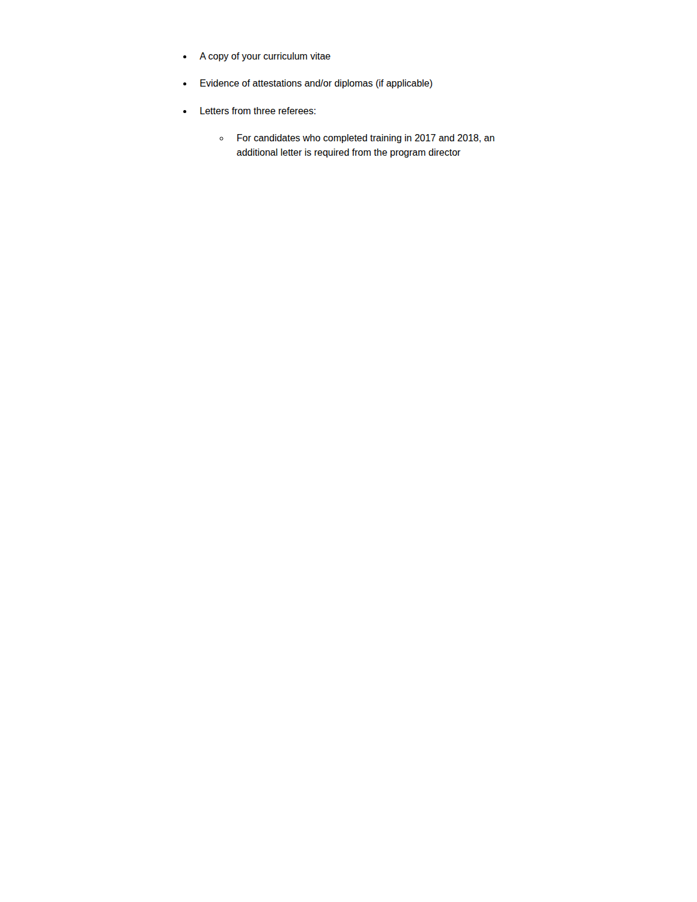A copy of your curriculum vitae
Evidence of attestations and/or diplomas (if applicable)
Letters from three referees:
For candidates who completed training in 2017 and 2018, an additional letter is required from the program director